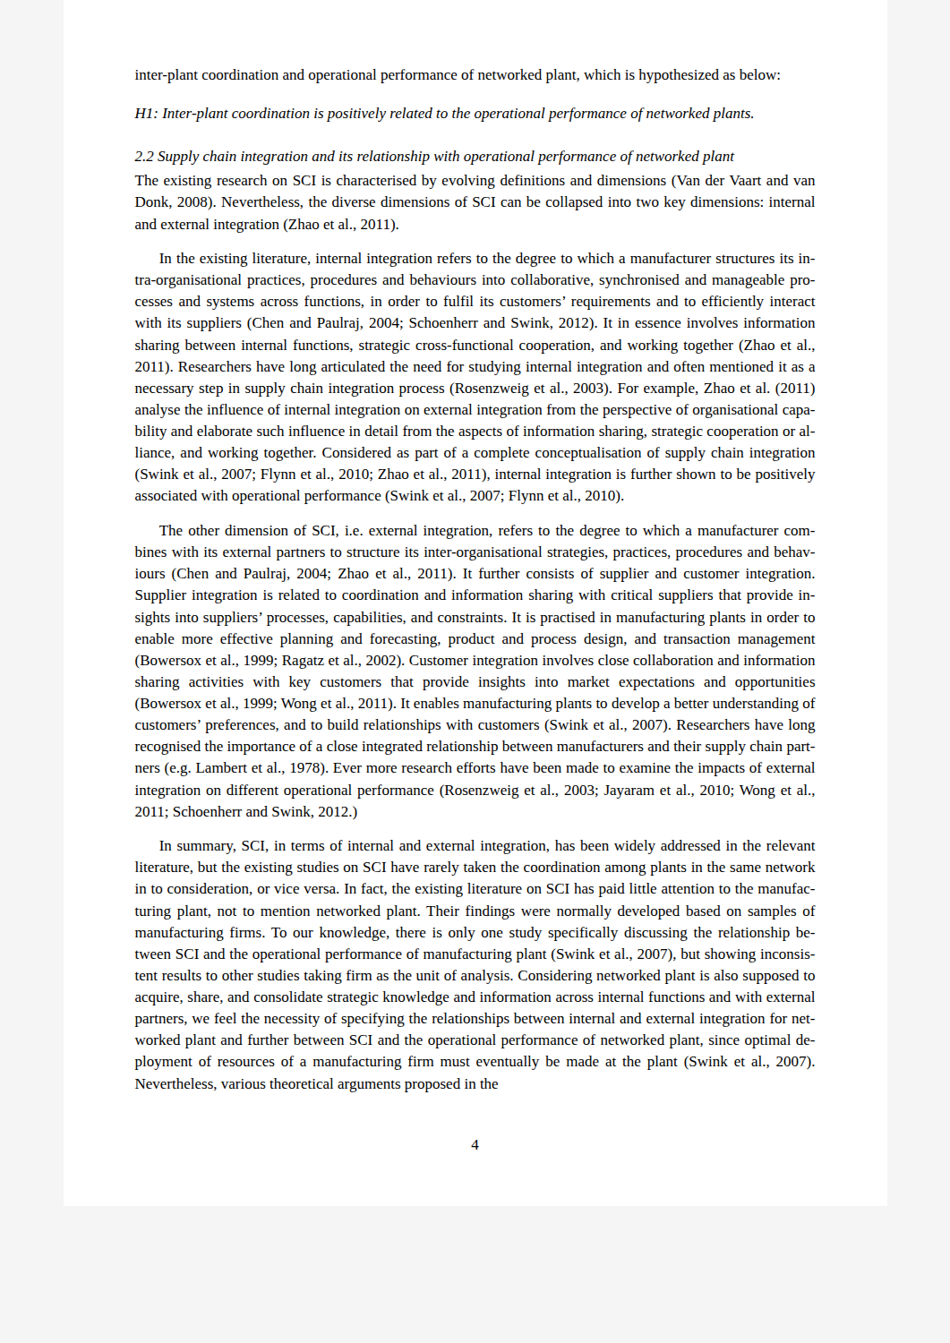inter-plant coordination and operational performance of networked plant, which is hypothesized as below:
H1: Inter-plant coordination is positively related to the operational performance of networked plants.
2.2 Supply chain integration and its relationship with operational performance of networked plant
The existing research on SCI is characterised by evolving definitions and dimensions (Van der Vaart and van Donk, 2008). Nevertheless, the diverse dimensions of SCI can be collapsed into two key dimensions: internal and external integration (Zhao et al., 2011).
In the existing literature, internal integration refers to the degree to which a manufacturer structures its intra-organisational practices, procedures and behaviours into collaborative, synchronised and manageable processes and systems across functions, in order to fulfil its customers’ requirements and to efficiently interact with its suppliers (Chen and Paulraj, 2004; Schoenherr and Swink, 2012). It in essence involves information sharing between internal functions, strategic cross-functional cooperation, and working together (Zhao et al., 2011). Researchers have long articulated the need for studying internal integration and often mentioned it as a necessary step in supply chain integration process (Rosenzweig et al., 2003). For example, Zhao et al. (2011) analyse the influence of internal integration on external integration from the perspective of organisational capability and elaborate such influence in detail from the aspects of information sharing, strategic cooperation or alliance, and working together. Considered as part of a complete conceptualisation of supply chain integration (Swink et al., 2007; Flynn et al., 2010; Zhao et al., 2011), internal integration is further shown to be positively associated with operational performance (Swink et al., 2007; Flynn et al., 2010).
The other dimension of SCI, i.e. external integration, refers to the degree to which a manufacturer combines with its external partners to structure its inter-organisational strategies, practices, procedures and behaviours (Chen and Paulraj, 2004; Zhao et al., 2011). It further consists of supplier and customer integration. Supplier integration is related to coordination and information sharing with critical suppliers that provide insights into suppliers’ processes, capabilities, and constraints. It is practised in manufacturing plants in order to enable more effective planning and forecasting, product and process design, and transaction management (Bowersox et al., 1999; Ragatz et al., 2002). Customer integration involves close collaboration and information sharing activities with key customers that provide insights into market expectations and opportunities (Bowersox et al., 1999; Wong et al., 2011). It enables manufacturing plants to develop a better understanding of customers’ preferences, and to build relationships with customers (Swink et al., 2007). Researchers have long recognised the importance of a close integrated relationship between manufacturers and their supply chain partners (e.g. Lambert et al., 1978). Ever more research efforts have been made to examine the impacts of external integration on different operational performance (Rosenzweig et al., 2003; Jayaram et al., 2010; Wong et al., 2011; Schoenherr and Swink, 2012.)
In summary, SCI, in terms of internal and external integration, has been widely addressed in the relevant literature, but the existing studies on SCI have rarely taken the coordination among plants in the same network in to consideration, or vice versa. In fact, the existing literature on SCI has paid little attention to the manufacturing plant, not to mention networked plant. Their findings were normally developed based on samples of manufacturing firms. To our knowledge, there is only one study specifically discussing the relationship between SCI and the operational performance of manufacturing plant (Swink et al., 2007), but showing inconsistent results to other studies taking firm as the unit of analysis. Considering networked plant is also supposed to acquire, share, and consolidate strategic knowledge and information across internal functions and with external partners, we feel the necessity of specifying the relationships between internal and external integration for networked plant and further between SCI and the operational performance of networked plant, since optimal deployment of resources of a manufacturing firm must eventually be made at the plant (Swink et al., 2007). Nevertheless, various theoretical arguments proposed in the
4